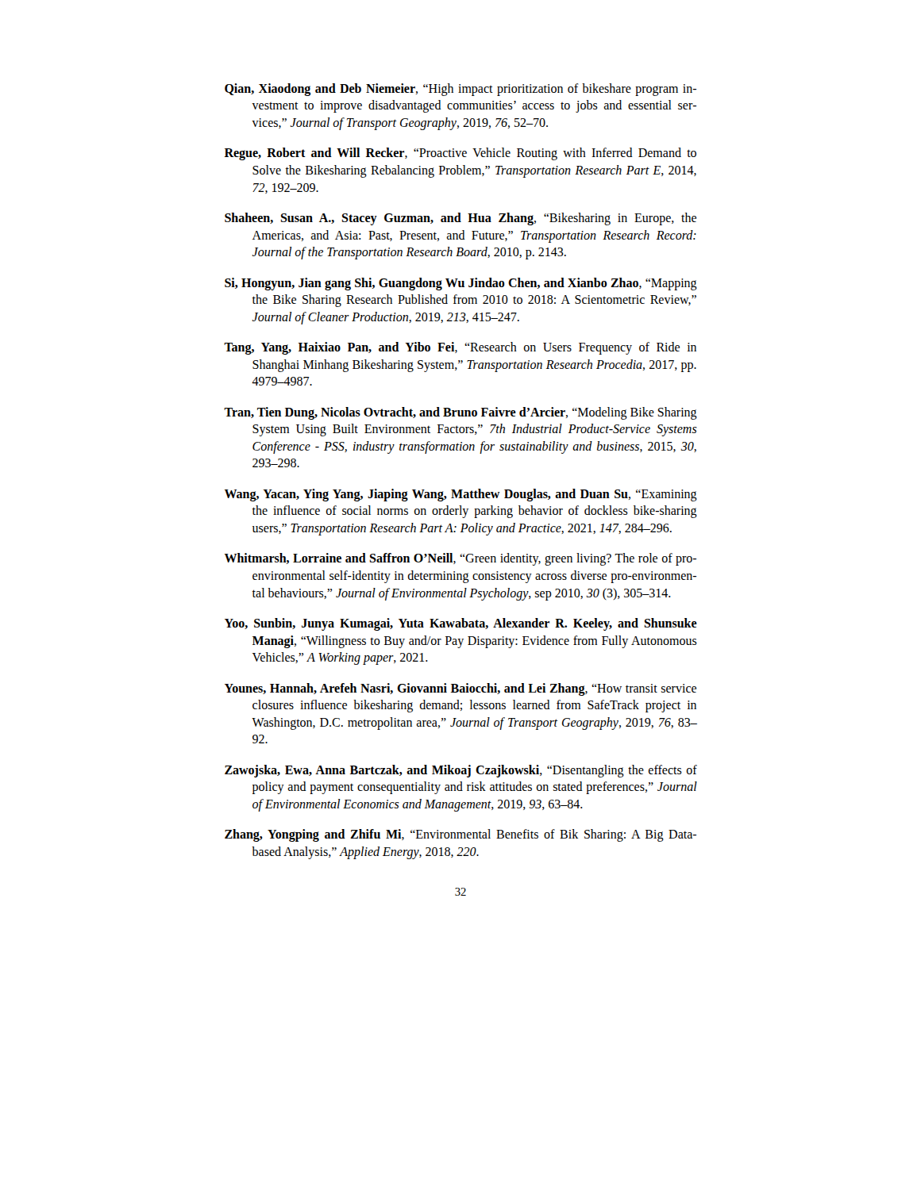Qian, Xiaodong and Deb Niemeier, “High impact prioritization of bikeshare program investment to improve disadvantaged communities’ access to jobs and essential services,” Journal of Transport Geography, 2019, 76, 52–70.
Regue, Robert and Will Recker, “Proactive Vehicle Routing with Inferred Demand to Solve the Bikesharing Rebalancing Problem,” Transportation Research Part E, 2014, 72, 192–209.
Shaheen, Susan A., Stacey Guzman, and Hua Zhang, “Bikesharing in Europe, the Americas, and Asia: Past, Present, and Future,” Transportation Research Record: Journal of the Transportation Research Board, 2010, p. 2143.
Si, Hongyun, Jian gang Shi, Guangdong Wu Jindao Chen, and Xianbo Zhao, “Mapping the Bike Sharing Research Published from 2010 to 2018: A Scientometric Review,” Journal of Cleaner Production, 2019, 213, 415–247.
Tang, Yang, Haixiao Pan, and Yibo Fei, “Research on Users Frequency of Ride in Shanghai Minhang Bikesharing System,” Transportation Research Procedia, 2017, pp. 4979–4987.
Tran, Tien Dung, Nicolas Ovtracht, and Bruno Faivre d’Arcier, “Modeling Bike Sharing System Using Built Environment Factors,” 7th Industrial Product-Service Systems Conference - PSS, industry transformation for sustainability and business, 2015, 30, 293–298.
Wang, Yacan, Ying Yang, Jiaping Wang, Matthew Douglas, and Duan Su, “Examining the influence of social norms on orderly parking behavior of dockless bike-sharing users,” Transportation Research Part A: Policy and Practice, 2021, 147, 284–296.
Whitmarsh, Lorraine and Saffron O’Neill, “Green identity, green living? The role of pro-environmental self-identity in determining consistency across diverse pro-environmental behaviours,” Journal of Environmental Psychology, sep 2010, 30 (3), 305–314.
Yoo, Sunbin, Junya Kumagai, Yuta Kawabata, Alexander R. Keeley, and Shunsuke Managi, “Willingness to Buy and/or Pay Disparity: Evidence from Fully Autonomous Vehicles,” A Working paper, 2021.
Younes, Hannah, Arefeh Nasri, Giovanni Baiocchi, and Lei Zhang, “How transit service closures influence bikesharing demand; lessons learned from SafeTrack project in Washington, D.C. metropolitan area,” Journal of Transport Geography, 2019, 76, 83–92.
Zawojska, Ewa, Anna Bartczak, and Mikoaj Czajkowski, “Disentangling the effects of policy and payment consequentiality and risk attitudes on stated preferences,” Journal of Environmental Economics and Management, 2019, 93, 63–84.
Zhang, Yongping and Zhifu Mi, “Environmental Benefits of Bik Sharing: A Big Data-based Analysis,” Applied Energy, 2018, 220.
32